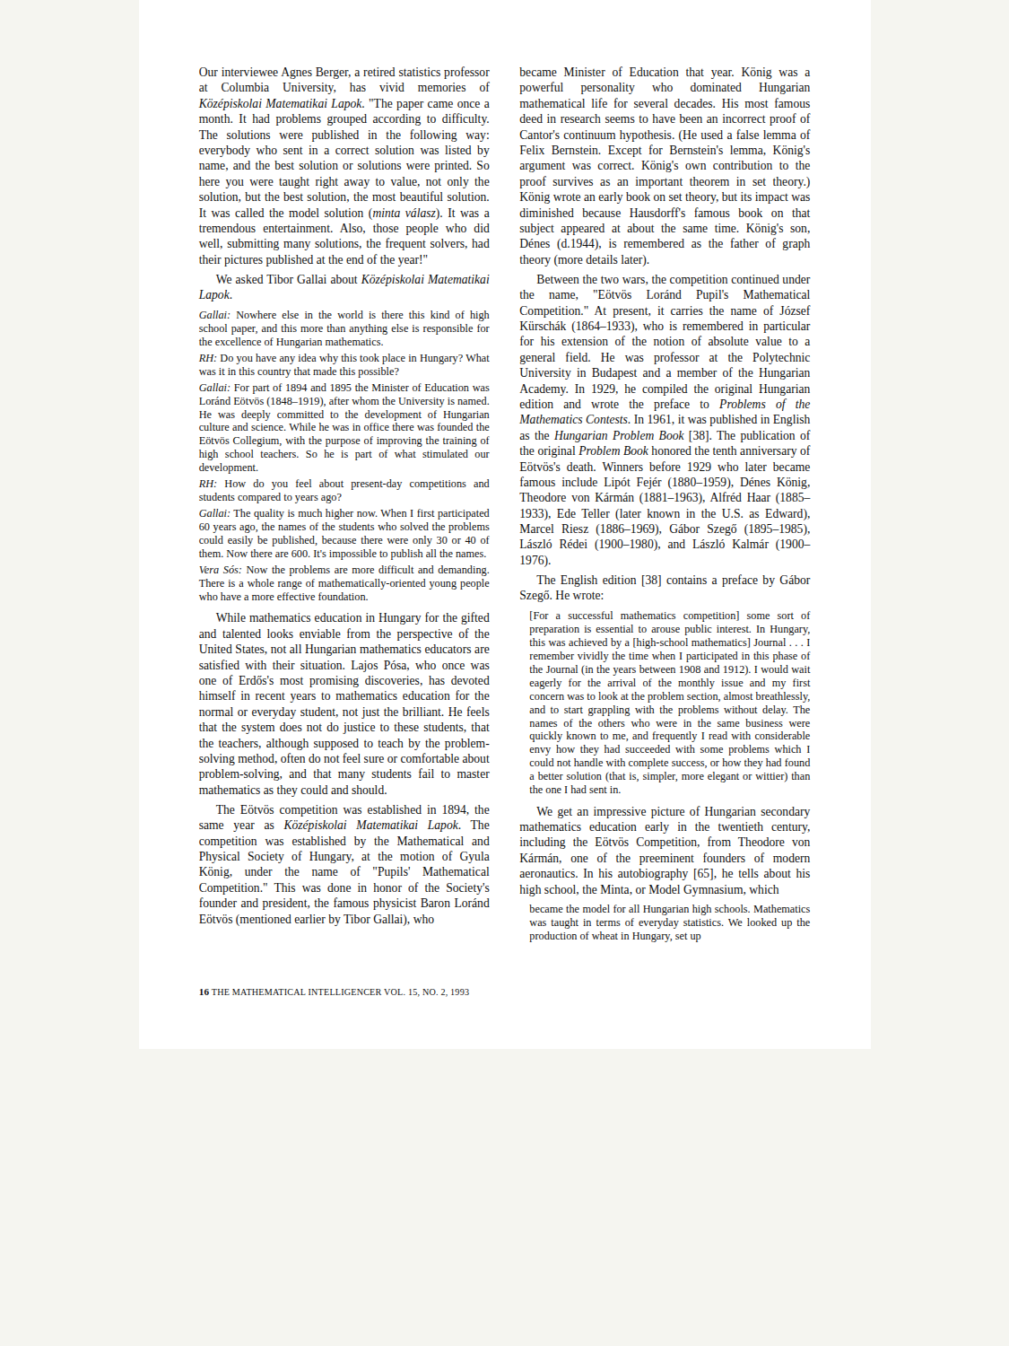Our interviewee Agnes Berger, a retired statistics professor at Columbia University, has vivid memories of Középiskolai Matematikai Lapok. "The paper came once a month. It had problems grouped according to difficulty. The solutions were published in the following way: everybody who sent in a correct solution was listed by name, and the best solution or solutions were printed. So here you were taught right away to value, not only the solution, but the best solution, the most beautiful solution. It was called the model solution (minta válasz). It was a tremendous entertainment. Also, those people who did well, submitting many solutions, the frequent solvers, had their pictures published at the end of the year!"
We asked Tibor Gallai about Középiskolai Matematikai Lapok.
Gallai: Nowhere else in the world is there this kind of high school paper, and this more than anything else is responsible for the excellence of Hungarian mathematics.
RH: Do you have any idea why this took place in Hungary? What was it in this country that made this possible?
Gallai: For part of 1894 and 1895 the Minister of Education was Loránd Eötvös (1848–1919), after whom the University is named. He was deeply committed to the development of Hungarian culture and science. While he was in office there was founded the Eötvös Collegium, with the purpose of improving the training of high school teachers. So he is part of what stimulated our development.
RH: How do you feel about present-day competitions and students compared to years ago?
Gallai: The quality is much higher now. When I first participated 60 years ago, the names of the students who solved the problems could easily be published, because there were only 30 or 40 of them. Now there are 600. It's impossible to publish all the names.
Vera Sós: Now the problems are more difficult and demanding. There is a whole range of mathematically-oriented young people who have a more effective foundation.
While mathematics education in Hungary for the gifted and talented looks enviable from the perspective of the United States, not all Hungarian mathematics educators are satisfied with their situation. Lajos Pósa, who once was one of Erdős's most promising discoveries, has devoted himself in recent years to mathematics education for the normal or everyday student, not just the brilliant. He feels that the system does not do justice to these students, that the teachers, although supposed to teach by the problem-solving method, often do not feel sure or comfortable about problem-solving, and that many students fail to master mathematics as they could and should.
The Eötvös competition was established in 1894, the same year as Középiskolai Matematikai Lapok. The competition was established by the Mathematical and Physical Society of Hungary, at the motion of Gyula König, under the name of "Pupils' Mathematical Competition." This was done in honor of the Society's founder and president, the famous physicist Baron Loránd Eötvös (mentioned earlier by Tibor Gallai), who
became Minister of Education that year. König was a powerful personality who dominated Hungarian mathematical life for several decades. His most famous deed in research seems to have been an incorrect proof of Cantor's continuum hypothesis. (He used a false lemma of Felix Bernstein. Except for Bernstein's lemma, König's argument was correct. König's own contribution to the proof survives as an important theorem in set theory.) König wrote an early book on set theory, but its impact was diminished because Hausdorff's famous book on that subject appeared at about the same time. König's son, Dénes (d.1944), is remembered as the father of graph theory (more details later).
Between the two wars, the competition continued under the name, "Eötvös Loránd Pupil's Mathematical Competition." At present, it carries the name of József Kürschák (1864–1933), who is remembered in particular for his extension of the notion of absolute value to a general field. He was professor at the Polytechnic University in Budapest and a member of the Hungarian Academy. In 1929, he compiled the original Hungarian edition and wrote the preface to Problems of the Mathematics Contests. In 1961, it was published in English as the Hungarian Problem Book [38]. The publication of the original Problem Book honored the tenth anniversary of Eötvös's death. Winners before 1929 who later became famous include Lipót Fejér (1880–1959), Dénes König, Theodore von Kármán (1881–1963), Alfréd Haar (1885–1933), Ede Teller (later known in the U.S. as Edward), Marcel Riesz (1886–1969), Gábor Szegő (1895–1985), László Rédei (1900–1980), and László Kalmár (1900–1976).
The English edition [38] contains a preface by Gábor Szegő. He wrote:
[For a successful mathematics competition] some sort of preparation is essential to arouse public interest. In Hungary, this was achieved by a [high-school mathematics] Journal . . . I remember vividly the time when I participated in this phase of the Journal (in the years between 1908 and 1912). I would wait eagerly for the arrival of the monthly issue and my first concern was to look at the problem section, almost breathlessly, and to start grappling with the problems without delay. The names of the others who were in the same business were quickly known to me, and frequently I read with considerable envy how they had succeeded with some problems which I could not handle with complete success, or how they had found a better solution (that is, simpler, more elegant or wittier) than the one I had sent in.
We get an impressive picture of Hungarian secondary mathematics education early in the twentieth century, including the Eötvös Competition, from Theodore von Kármán, one of the preeminent founders of modern aeronautics. In his autobiography [65], he tells about his high school, the Minta, or Model Gymnasium, which
became the model for all Hungarian high schools. Mathematics was taught in terms of everyday statistics. We looked up the production of wheat in Hungary, set up
16 THE MATHEMATICAL INTELLIGENCER VOL. 15, NO. 2, 1993